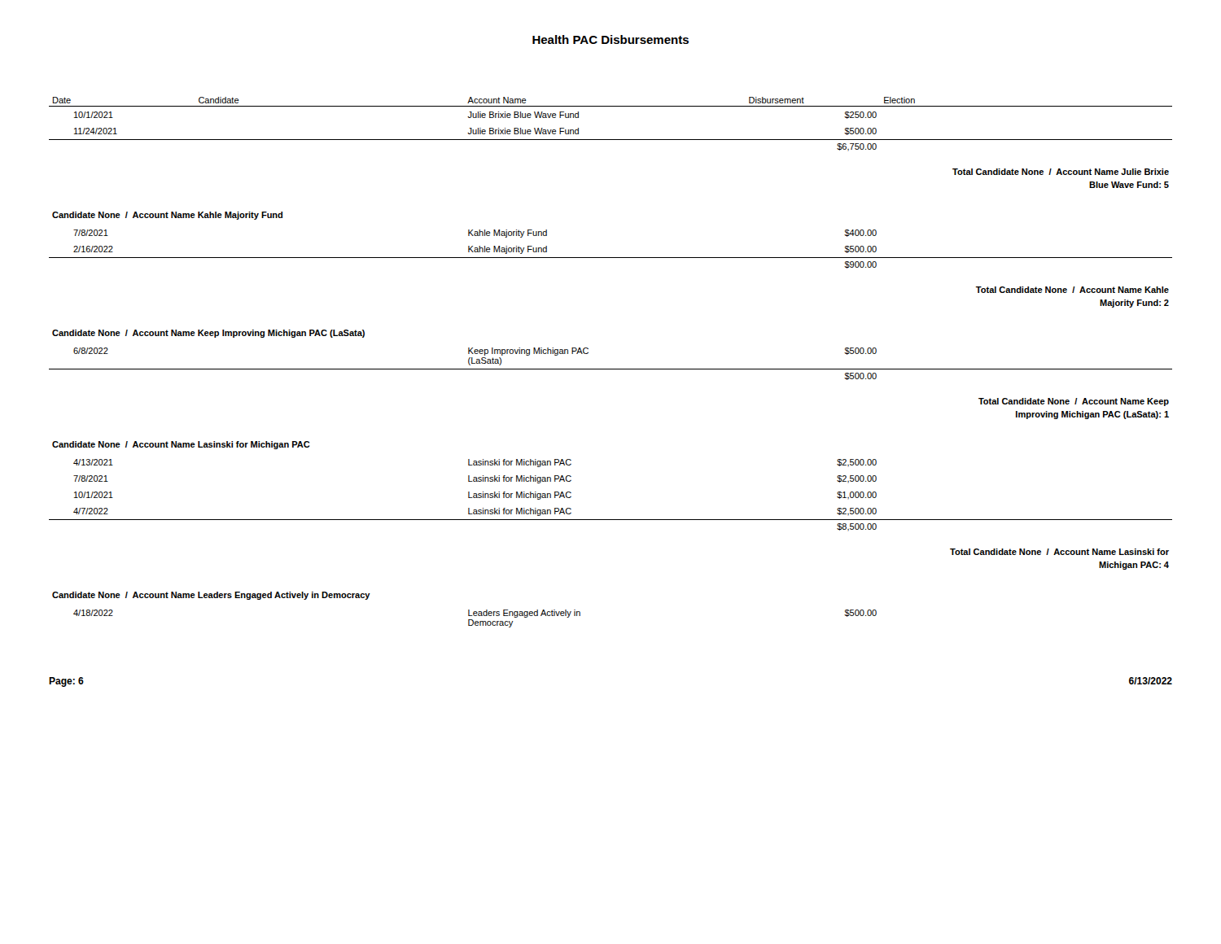Health PAC Disbursements
| Date | Candidate | Account Name | Disbursement | Election |
| --- | --- | --- | --- | --- |
| 10/1/2021 | | Julie Brixie Blue Wave Fund | $250.00 | |
| 11/24/2021 | | Julie Brixie Blue Wave Fund | $500.00 | |
| | $6,750.00 | |
| Total Candidate None / Account Name Julie Brixie Blue Wave Fund: 5 |
| Candidate None / Account Name Kahle Majority Fund |
| 7/8/2021 | | Kahle Majority Fund | $400.00 | |
| 2/16/2022 | | Kahle Majority Fund | $500.00 | |
| | $900.00 | |
| Total Candidate None / Account Name Kahle Majority Fund: 2 |
| Candidate None / Account Name Keep Improving Michigan PAC (LaSata) |
| 6/8/2022 | | Keep Improving Michigan PAC (LaSata) | $500.00 | |
| | $500.00 | |
| Total Candidate None / Account Name Keep Improving Michigan PAC (LaSata): 1 |
| Candidate None / Account Name Lasinski for Michigan PAC |
| 4/13/2021 | | Lasinski for Michigan PAC | $2,500.00 | |
| 7/8/2021 | | Lasinski for Michigan PAC | $2,500.00 | |
| 10/1/2021 | | Lasinski for Michigan PAC | $1,000.00 | |
| 4/7/2022 | | Lasinski for Michigan PAC | $2,500.00 | |
| | $8,500.00 | |
| Total Candidate None / Account Name Lasinski for Michigan PAC: 4 |
| Candidate None / Account Name Leaders Engaged Actively in Democracy |
| 4/18/2022 | | Leaders Engaged Actively in Democracy | $500.00 | |
Page: 6 6/13/2022